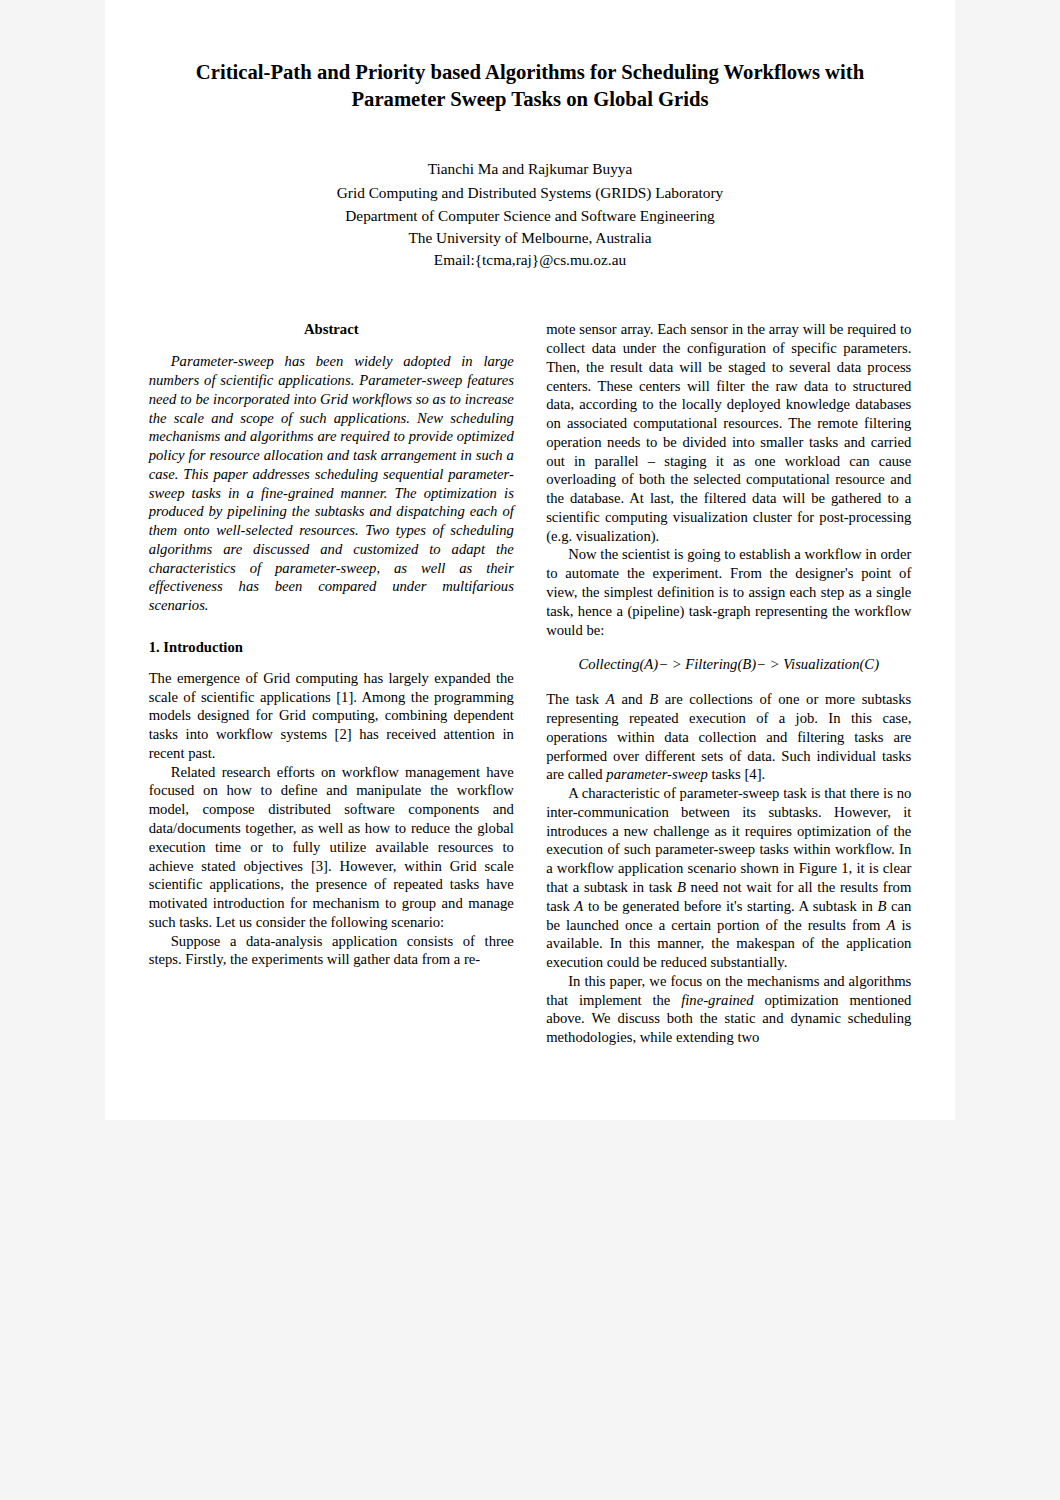Critical-Path and Priority based Algorithms for Scheduling Workflows with Parameter Sweep Tasks on Global Grids
Tianchi Ma and Rajkumar Buyya
Grid Computing and Distributed Systems (GRIDS) Laboratory
Department of Computer Science and Software Engineering
The University of Melbourne, Australia
Email:{tcma,raj}@cs.mu.oz.au
Abstract
Parameter-sweep has been widely adopted in large numbers of scientific applications. Parameter-sweep features need to be incorporated into Grid workflows so as to increase the scale and scope of such applications. New scheduling mechanisms and algorithms are required to provide optimized policy for resource allocation and task arrangement in such a case. This paper addresses scheduling sequential parameter-sweep tasks in a fine-grained manner. The optimization is produced by pipelining the subtasks and dispatching each of them onto well-selected resources. Two types of scheduling algorithms are discussed and customized to adapt the characteristics of parameter-sweep, as well as their effectiveness has been compared under multifarious scenarios.
1. Introduction
The emergence of Grid computing has largely expanded the scale of scientific applications [1]. Among the programming models designed for Grid computing, combining dependent tasks into workflow systems [2] has received attention in recent past.
Related research efforts on workflow management have focused on how to define and manipulate the workflow model, compose distributed software components and data/documents together, as well as how to reduce the global execution time or to fully utilize available resources to achieve stated objectives [3]. However, within Grid scale scientific applications, the presence of repeated tasks have motivated introduction for mechanism to group and manage such tasks. Let us consider the following scenario:
Suppose a data-analysis application consists of three steps. Firstly, the experiments will gather data from a re-
mote sensor array. Each sensor in the array will be required to collect data under the configuration of specific parameters. Then, the result data will be staged to several data process centers. These centers will filter the raw data to structured data, according to the locally deployed knowledge databases on associated computational resources. The remote filtering operation needs to be divided into smaller tasks and carried out in parallel – staging it as one workload can cause overloading of both the selected computational resource and the database. At last, the filtered data will be gathered to a scientific computing visualization cluster for post-processing (e.g. visualization).
Now the scientist is going to establish a workflow in order to automate the experiment. From the designer's point of view, the simplest definition is to assign each step as a single task, hence a (pipeline) task-graph representing the workflow would be:
Collecting(A)− > Filtering(B)− > Visualization(C)
The task A and B are collections of one or more subtasks representing repeated execution of a job. In this case, operations within data collection and filtering tasks are performed over different sets of data. Such individual tasks are called parameter-sweep tasks [4].
A characteristic of parameter-sweep task is that there is no inter-communication between its subtasks. However, it introduces a new challenge as it requires optimization of the execution of such parameter-sweep tasks within workflow. In a workflow application scenario shown in Figure 1, it is clear that a subtask in task B need not wait for all the results from task A to be generated before it's starting. A subtask in B can be launched once a certain portion of the results from A is available. In this manner, the makespan of the application execution could be reduced substantially.
In this paper, we focus on the mechanisms and algorithms that implement the fine-grained optimization mentioned above. We discuss both the static and dynamic scheduling methodologies, while extending two